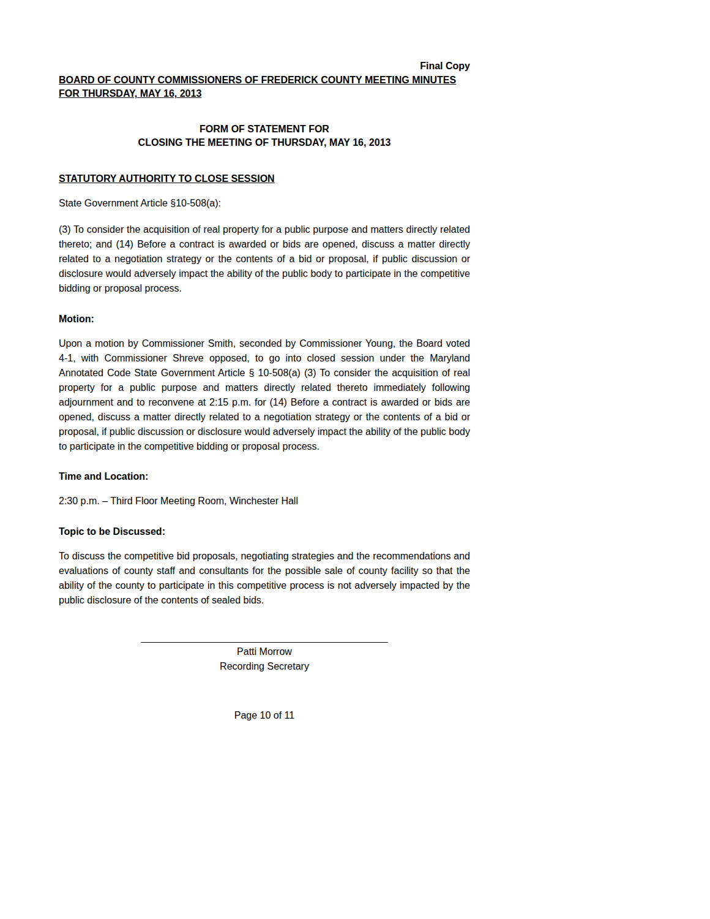Final Copy
BOARD OF COUNTY COMMISSIONERS OF FREDERICK COUNTY MEETING MINUTES
FOR THURSDAY, MAY 16, 2013
FORM OF STATEMENT FOR
CLOSING THE MEETING OF THURSDAY, MAY 16, 2013
STATUTORY AUTHORITY TO CLOSE SESSION
State Government Article §10-508(a):
(3) To consider the acquisition of real property for a public purpose and matters directly related thereto; and (14) Before a contract is awarded or bids are opened, discuss a matter directly related to a negotiation strategy or the contents of a bid or proposal, if public discussion or disclosure would adversely impact the ability of the public body to participate in the competitive bidding or proposal process.
Motion:
Upon a motion by Commissioner Smith, seconded by Commissioner Young, the Board voted 4-1, with Commissioner Shreve opposed, to go into closed session under the Maryland Annotated Code State Government Article § 10-508(a) (3) To consider the acquisition of real property for a public purpose and matters directly related thereto immediately following adjournment and to reconvene at 2:15 p.m. for (14) Before a contract is awarded or bids are opened, discuss a matter directly related to a negotiation strategy or the contents of a bid or proposal, if public discussion or disclosure would adversely impact the ability of the public body to participate in the competitive bidding or proposal process.
Time and Location:
2:30 p.m. – Third Floor Meeting Room, Winchester Hall
Topic to be Discussed:
To discuss the competitive bid proposals, negotiating strategies and the recommendations and evaluations of county staff and consultants for the possible sale of county facility so that the ability of the county to participate in this competitive process is not adversely impacted by the public disclosure of the contents of sealed bids.
Patti Morrow
Recording Secretary
Page 10 of 11